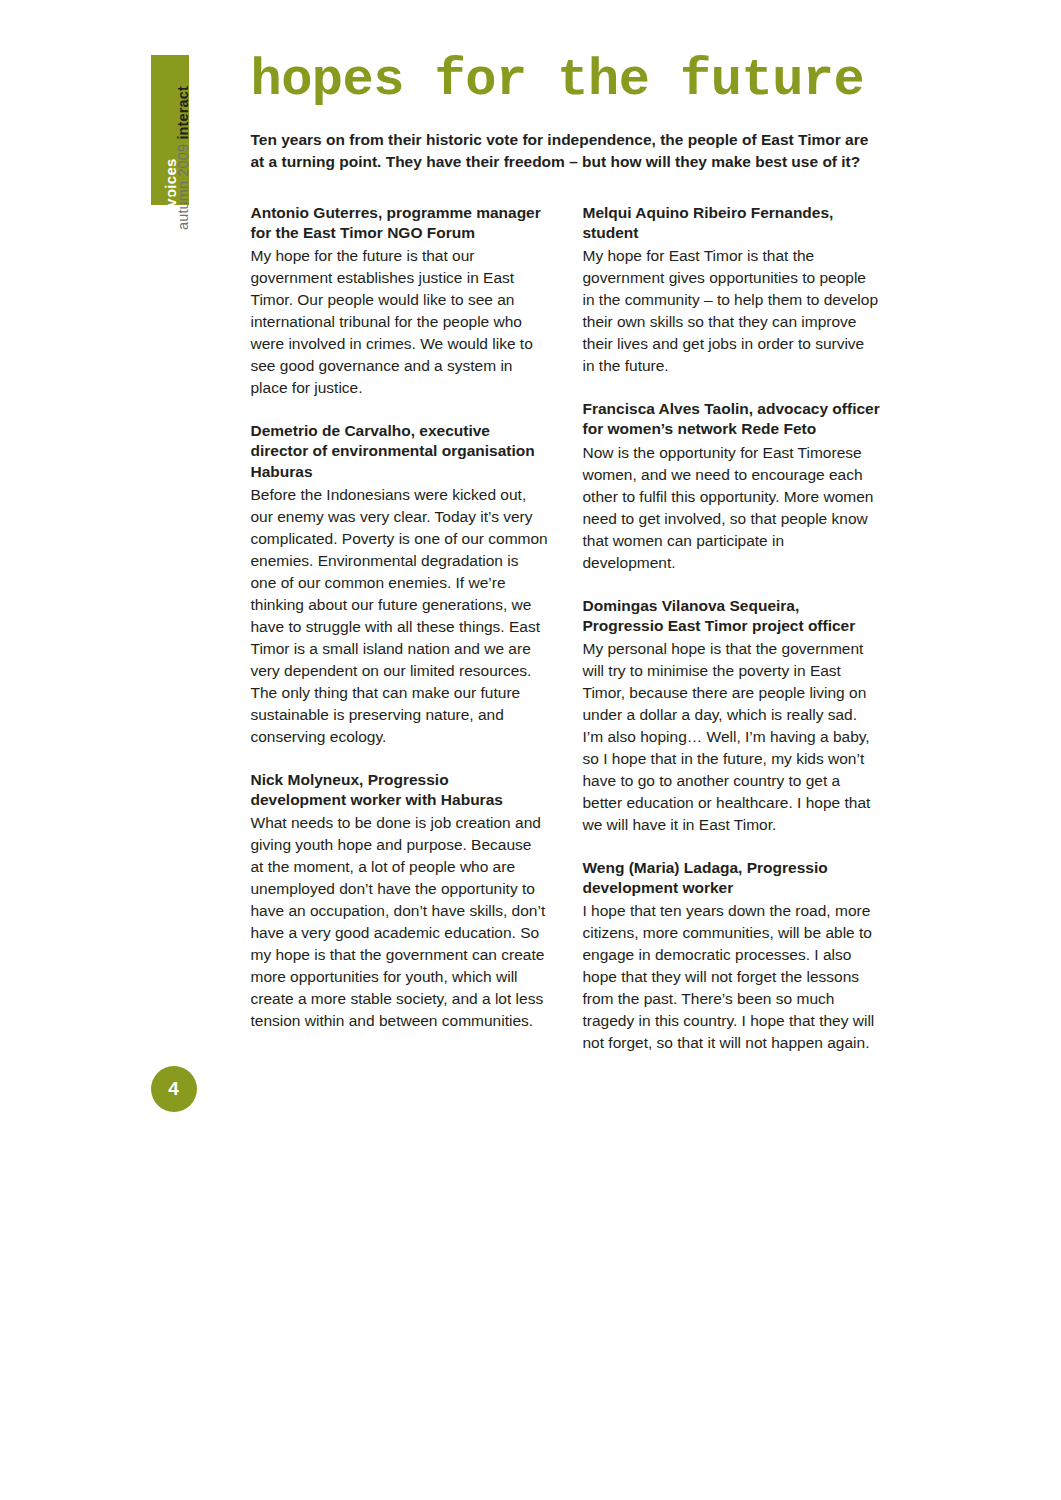voices
autumn 2009 • interact
hopes for the future
Ten years on from their historic vote for independence, the people of East Timor are at a turning point. They have their freedom – but how will they make best use of it?
Antonio Guterres, programme manager for the East Timor NGO Forum
My hope for the future is that our government establishes justice in East Timor. Our people would like to see an international tribunal for the people who were involved in crimes. We would like to see good governance and a system in place for justice.
Demetrio de Carvalho, executive director of environmental organisation Haburas
Before the Indonesians were kicked out, our enemy was very clear. Today it’s very complicated. Poverty is one of our common enemies. Environmental degradation is one of our common enemies. If we’re thinking about our future generations, we have to struggle with all these things. East Timor is a small island nation and we are very dependent on our limited resources. The only thing that can make our future sustainable is preserving nature, and conserving ecology.
Nick Molyneux, Progressio development worker with Haburas
What needs to be done is job creation and giving youth hope and purpose. Because at the moment, a lot of people who are unemployed don’t have the opportunity to have an occupation, don’t have skills, don’t have a very good academic education. So my hope is that the government can create more opportunities for youth, which will create a more stable society, and a lot less tension within and between communities.
Melqui Aquino Ribeiro Fernandes, student
My hope for East Timor is that the government gives opportunities to people in the community – to help them to develop their own skills so that they can improve their lives and get jobs in order to survive in the future.
Francisca Alves Taolin, advocacy officer for women’s network Rede Feto
Now is the opportunity for East Timorese women, and we need to encourage each other to fulfil this opportunity. More women need to get involved, so that people know that women can participate in development.
Domingas Vilanova Sequeira, Progressio East Timor project officer
My personal hope is that the government will try to minimise the poverty in East Timor, because there are people living on under a dollar a day, which is really sad. I’m also hoping… Well, I’m having a baby, so I hope that in the future, my kids won’t have to go to another country to get a better education or healthcare. I hope that we will have it in East Timor.
Weng (Maria) Ladaga, Progressio development worker
I hope that ten years down the road, more citizens, more communities, will be able to engage in democratic processes. I also hope that they will not forget the lessons from the past. There’s been so much tragedy in this country. I hope that they will not forget, so that it will not happen again.
4